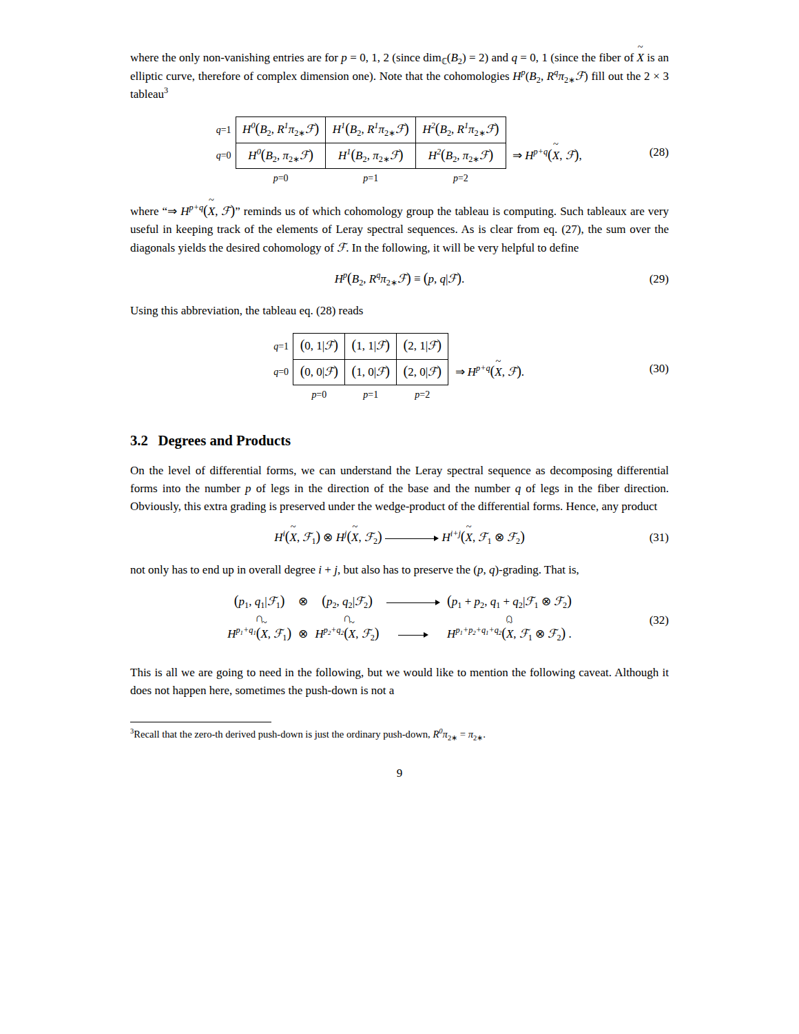where the only non-vanishing entries are for p = 0, 1, 2 (since dimℂ(B2) = 2) and q = 0, 1 (since the fiber of ~X is an elliptic curve, therefore of complex dimension one). Note that the cohomologies Hp(B2, Rqπ2∗ℱ) fill out the 2 × 3 tableau3
| q =1 | H 0 ( B 2 , R 1 π 2∗ ℱ ) | H 1 ( B 2 , R 1 π 2∗ ℱ ) | H 2 ( B 2 , R 1 π 2∗ ℱ ) | |
| q =0 | H 0 ( B 2 , π 2∗ ℱ ) | H 1 ( B 2 , π 2∗ ℱ ) | H 2 ( B 2 , π 2∗ ℱ ) | ⇒ H p+q ( ~ X , ℱ ) , |
| | p =0 | p =1 | p =2 | |
(28)
where “⇒ Hp+q(~X, ℱ)” reminds us of which cohomology group the tableau is computing. Such tableaux are very useful in keeping track of the elements of Leray spectral sequences. As is clear from eq. (27), the sum over the diagonals yields the desired cohomology of ℱ. In the following, it will be very helpful to define
Hp(B2, Rqπ2∗ℱ) ≡ (p, q|ℱ).
(29)
Using this abbreviation, the tableau eq. (28) reads
| q =1 | ( 0, 1/ ℱ ) | ( 1, 1/ ℱ ) | ( 2, 1/ ℱ ) | |
| q =0 | ( 0, 0/ ℱ ) | ( 1, 0/ ℱ ) | ( 2, 0/ ℱ ) | ⇒ H p+q ( ~ X , ℱ ) . |
| | p =0 | p =1 | p =2 | |
(30)
3.2 Degrees and Products
On the level of differential forms, we can understand the Leray spectral sequence as decomposing differential forms into the number p of legs in the direction of the base and the number q of legs in the fiber direction. Obviously, this extra grading is preserved under the wedge-product of the differential forms. Hence, any product
Hi(~X, ℱ1) ⊗ Hj(~X, ℱ2) Hi+j(~X, ℱ1 ⊗ ℱ2)
(31)
not only has to end up in overall degree i + j, but also has to preserve the (p, q)-grading. That is,
| ( p 1 , q 1 / ℱ 1 ) | ⊗ | ( p 2 , q 2 / ℱ 2 ) | | ( p 1 + p 2 , q 1 + q 2 / ℱ 1 ⊗ ℱ 2 ) |
| ∩ | | ∩ | | ∩ |
| H p 1 +q 1 ( ~ X , ℱ 1 ) | ⊗ | H p 2 +q 2 ( ~ X , ℱ 2 ) | | H p 1 +p 2 +q 1 +q 2 ( ~ X , ℱ 1 ⊗ ℱ 2 ) . |
(32)
This is all we are going to need in the following, but we would like to mention the following caveat. Although it does not happen here, sometimes the push-down is not a
3Recall that the zero-th derived push-down is just the ordinary push-down, R0π2∗ = π2∗.
9